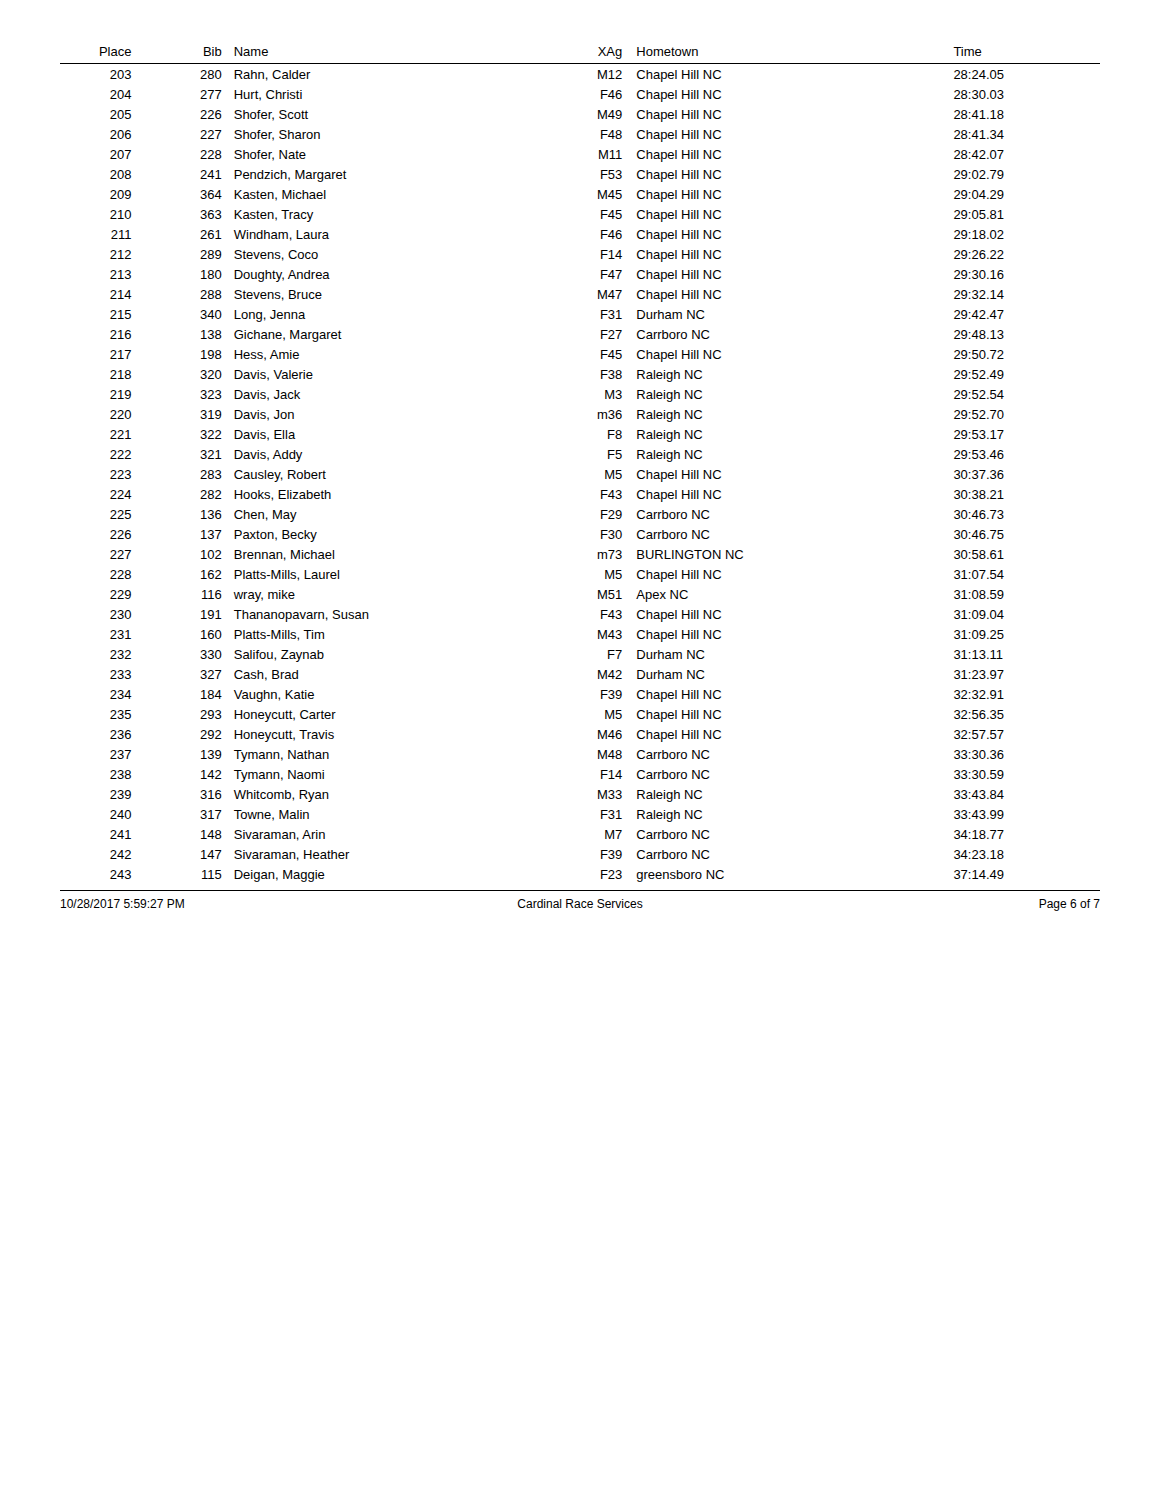| Place | Bib | Name | XAg | Hometown | Time |
| --- | --- | --- | --- | --- | --- |
| 203 | 280 | Rahn, Calder | M12 | Chapel Hill NC | 28:24.05 |
| 204 | 277 | Hurt, Christi | F46 | Chapel Hill NC | 28:30.03 |
| 205 | 226 | Shofer, Scott | M49 | Chapel Hill NC | 28:41.18 |
| 206 | 227 | Shofer, Sharon | F48 | Chapel Hill NC | 28:41.34 |
| 207 | 228 | Shofer, Nate | M11 | Chapel Hill NC | 28:42.07 |
| 208 | 241 | Pendzich, Margaret | F53 | Chapel Hill NC | 29:02.79 |
| 209 | 364 | Kasten, Michael | M45 | Chapel Hill NC | 29:04.29 |
| 210 | 363 | Kasten, Tracy | F45 | Chapel Hill NC | 29:05.81 |
| 211 | 261 | Windham, Laura | F46 | Chapel Hill NC | 29:18.02 |
| 212 | 289 | Stevens, Coco | F14 | Chapel Hill NC | 29:26.22 |
| 213 | 180 | Doughty, Andrea | F47 | Chapel Hill NC | 29:30.16 |
| 214 | 288 | Stevens, Bruce | M47 | Chapel Hill NC | 29:32.14 |
| 215 | 340 | Long, Jenna | F31 | Durham NC | 29:42.47 |
| 216 | 138 | Gichane, Margaret | F27 | Carrboro NC | 29:48.13 |
| 217 | 198 | Hess, Amie | F45 | Chapel Hill NC | 29:50.72 |
| 218 | 320 | Davis, Valerie | F38 | Raleigh NC | 29:52.49 |
| 219 | 323 | Davis, Jack | M3 | Raleigh NC | 29:52.54 |
| 220 | 319 | Davis, Jon | m36 | Raleigh NC | 29:52.70 |
| 221 | 322 | Davis, Ella | F8 | Raleigh NC | 29:53.17 |
| 222 | 321 | Davis, Addy | F5 | Raleigh NC | 29:53.46 |
| 223 | 283 | Causley, Robert | M5 | Chapel Hill NC | 30:37.36 |
| 224 | 282 | Hooks, Elizabeth | F43 | Chapel Hill NC | 30:38.21 |
| 225 | 136 | Chen, May | F29 | Carrboro NC | 30:46.73 |
| 226 | 137 | Paxton, Becky | F30 | Carrboro NC | 30:46.75 |
| 227 | 102 | Brennan, Michael | m73 | BURLINGTON NC | 30:58.61 |
| 228 | 162 | Platts-Mills, Laurel | M5 | Chapel Hill NC | 31:07.54 |
| 229 | 116 | wray, mike | M51 | Apex NC | 31:08.59 |
| 230 | 191 | Thananopavarn, Susan | F43 | Chapel Hill NC | 31:09.04 |
| 231 | 160 | Platts-Mills, Tim | M43 | Chapel Hill NC | 31:09.25 |
| 232 | 330 | Salifou, Zaynab | F7 | Durham NC | 31:13.11 |
| 233 | 327 | Cash, Brad | M42 | Durham NC | 31:23.97 |
| 234 | 184 | Vaughn, Katie | F39 | Chapel Hill NC | 32:32.91 |
| 235 | 293 | Honeycutt, Carter | M5 | Chapel Hill NC | 32:56.35 |
| 236 | 292 | Honeycutt, Travis | M46 | Chapel Hill NC | 32:57.57 |
| 237 | 139 | Tymann, Nathan | M48 | Carrboro NC | 33:30.36 |
| 238 | 142 | Tymann, Naomi | F14 | Carrboro NC | 33:30.59 |
| 239 | 316 | Whitcomb, Ryan | M33 | Raleigh NC | 33:43.84 |
| 240 | 317 | Towne, Malin | F31 | Raleigh NC | 33:43.99 |
| 241 | 148 | Sivaraman, Arin | M7 | Carrboro NC | 34:18.77 |
| 242 | 147 | Sivaraman, Heather | F39 | Carrboro NC | 34:23.18 |
| 243 | 115 | Deigan, Maggie | F23 | greensboro NC | 37:14.49 |
10/28/2017 5:59:27 PM
Cardinal Race Services
Page 6 of 7